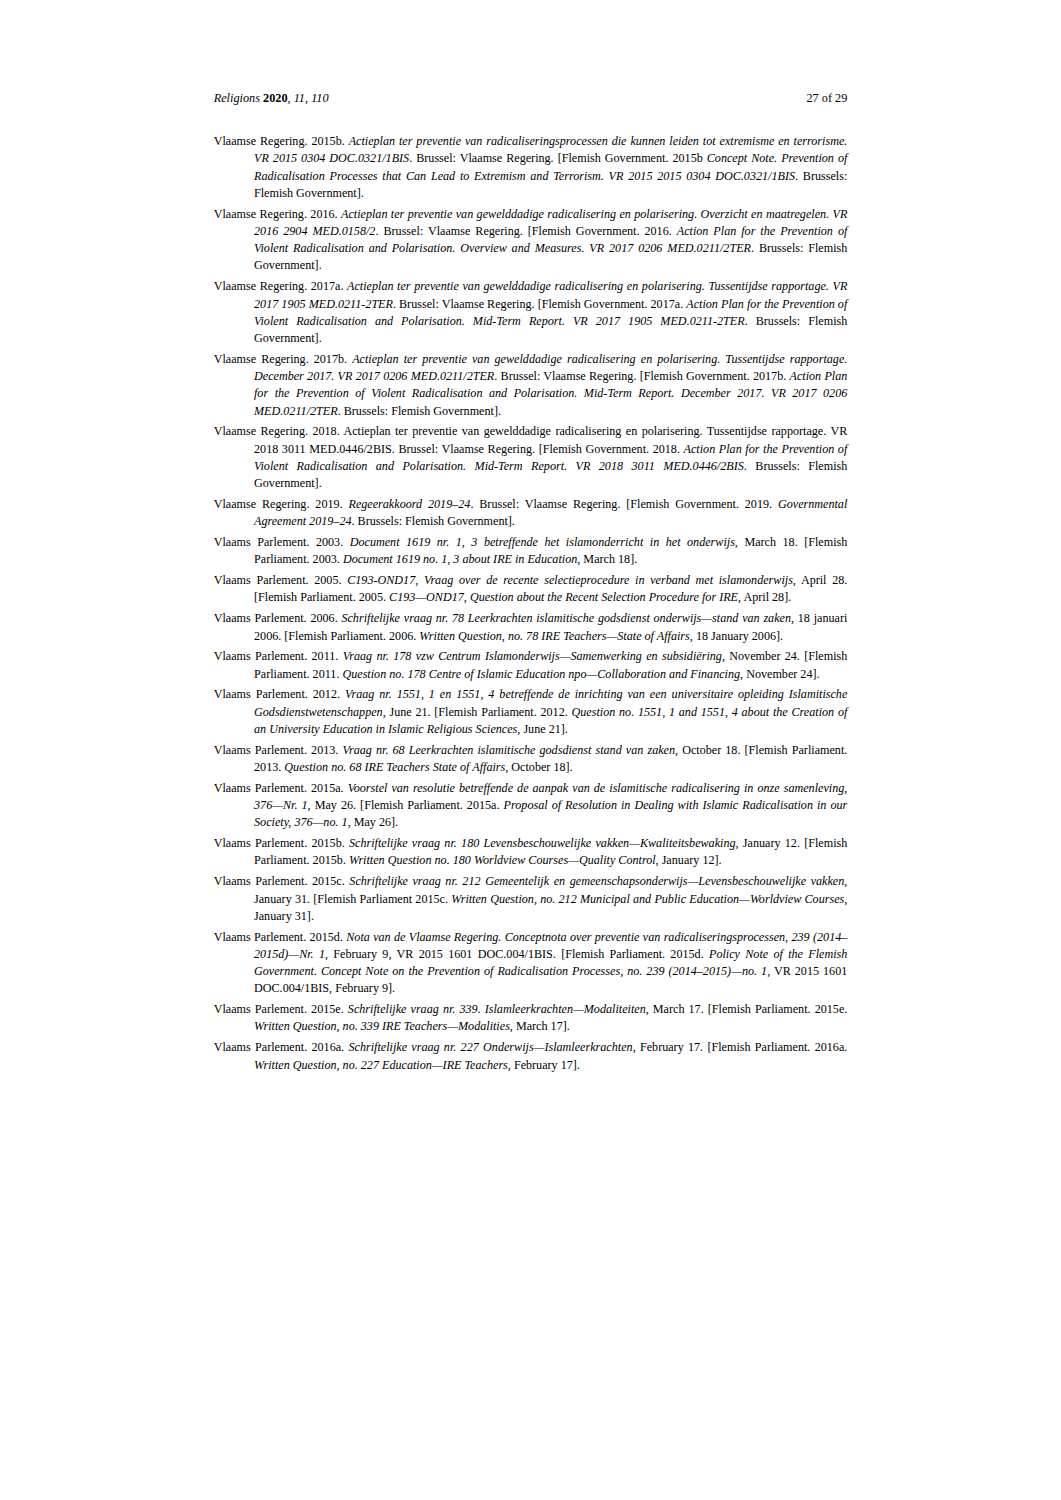Religions 2020, 11, 110
27 of 29
Vlaamse Regering. 2015b. Actieplan ter preventie van radicaliseringsprocessen die kunnen leiden tot extremisme en terrorisme. VR 2015 0304 DOC.0321/1BIS. Brussel: Vlaamse Regering. [Flemish Government. 2015b Concept Note. Prevention of Radicalisation Processes that Can Lead to Extremism and Terrorism. VR 2015 2015 0304 DOC.0321/1BIS. Brussels: Flemish Government].
Vlaamse Regering. 2016. Actieplan ter preventie van gewelddadige radicalisering en polarisering. Overzicht en maatregelen. VR 2016 2904 MED.0158/2. Brussel: Vlaamse Regering. [Flemish Government. 2016. Action Plan for the Prevention of Violent Radicalisation and Polarisation. Overview and Measures. VR 2017 0206 MED.0211/2TER. Brussels: Flemish Government].
Vlaamse Regering. 2017a. Actieplan ter preventie van gewelddadige radicalisering en polarisering. Tussentijdse rapportage. VR 2017 1905 MED.0211-2TER. Brussel: Vlaamse Regering. [Flemish Government. 2017a. Action Plan for the Prevention of Violent Radicalisation and Polarisation. Mid-Term Report. VR 2017 1905 MED.0211-2TER. Brussels: Flemish Government].
Vlaamse Regering. 2017b. Actieplan ter preventie van gewelddadige radicalisering en polarisering. Tussentijdse rapportage. December 2017. VR 2017 0206 MED.0211/2TER. Brussel: Vlaamse Regering. [Flemish Government. 2017b. Action Plan for the Prevention of Violent Radicalisation and Polarisation. Mid-Term Report. December 2017. VR 2017 0206 MED.0211/2TER. Brussels: Flemish Government].
Vlaamse Regering. 2018. Actieplan ter preventie van gewelddadige radicalisering en polarisering. Tussentijdse rapportage. VR 2018 3011 MED.0446/2BIS. Brussel: Vlaamse Regering. [Flemish Government. 2018. Action Plan for the Prevention of Violent Radicalisation and Polarisation. Mid-Term Report. VR 2018 3011 MED.0446/2BIS. Brussels: Flemish Government].
Vlaamse Regering. 2019. Regeerakkoord 2019–24. Brussel: Vlaamse Regering. [Flemish Government. 2019. Governmental Agreement 2019–24. Brussels: Flemish Government].
Vlaams Parlement. 2003. Document 1619 nr. 1, 3 betreffende het islamonderricht in het onderwijs, March 18. [Flemish Parliament. 2003. Document 1619 no. 1, 3 about IRE in Education, March 18].
Vlaams Parlement. 2005. C193-OND17, Vraag over de recente selectieprocedure in verband met islamonderwijs, April 28. [Flemish Parliament. 2005. C193—OND17, Question about the Recent Selection Procedure for IRE, April 28].
Vlaams Parlement. 2006. Schriftelijke vraag nr. 78 Leerkrachten islamitische godsdienst onderwijs—stand van zaken, 18 januari 2006. [Flemish Parliament. 2006. Written Question, no. 78 IRE Teachers—State of Affairs, 18 January 2006].
Vlaams Parlement. 2011. Vraag nr. 178 vzw Centrum Islamonderwijs—Samenwerking en subsidiëring, November 24. [Flemish Parliament. 2011. Question no. 178 Centre of Islamic Education npo—Collaboration and Financing, November 24].
Vlaams Parlement. 2012. Vraag nr. 1551, 1 en 1551, 4 betreffende de inrichting van een universitaire opleiding Islamitische Godsdienstwetenschappen, June 21. [Flemish Parliament. 2012. Question no. 1551, 1 and 1551, 4 about the Creation of an University Education in Islamic Religious Sciences, June 21].
Vlaams Parlement. 2013. Vraag nr. 68 Leerkrachten islamitische godsdienst stand van zaken, October 18. [Flemish Parliament. 2013. Question no. 68 IRE Teachers State of Affairs, October 18].
Vlaams Parlement. 2015a. Voorstel van resolutie betreffende de aanpak van de islamitische radicalisering in onze samenleving, 376—Nr. 1, May 26. [Flemish Parliament. 2015a. Proposal of Resolution in Dealing with Islamic Radicalisation in our Society, 376—no. 1, May 26].
Vlaams Parlement. 2015b. Schriftelijke vraag nr. 180 Levensbeschouwelijke vakken—Kwaliteitsbewaking, January 12. [Flemish Parliament. 2015b. Written Question no. 180 Worldview Courses—Quality Control, January 12].
Vlaams Parlement. 2015c. Schriftelijke vraag nr. 212 Gemeentelijk en gemeenschapsonderwijs—Levensbeschouwelijke vakken, January 31. [Flemish Parliament 2015c. Written Question, no. 212 Municipal and Public Education—Worldview Courses, January 31].
Vlaams Parlement. 2015d. Nota van de Vlaamse Regering. Conceptnota over preventie van radicaliseringsprocessen, 239 (2014–2015d)—Nr. 1, February 9, VR 2015 1601 DOC.004/1BIS. [Flemish Parliament. 2015d. Policy Note of the Flemish Government. Concept Note on the Prevention of Radicalisation Processes, no. 239 (2014–2015)—no. 1, VR 2015 1601 DOC.004/1BIS, February 9].
Vlaams Parlement. 2015e. Schriftelijke vraag nr. 339. Islamleerkrachten—Modaliteiten, March 17. [Flemish Parliament. 2015e. Written Question, no. 339 IRE Teachers—Modalities, March 17].
Vlaams Parlement. 2016a. Schriftelijke vraag nr. 227 Onderwijs—Islamleerkrachten, February 17. [Flemish Parliament. 2016a. Written Question, no. 227 Education—IRE Teachers, February 17].